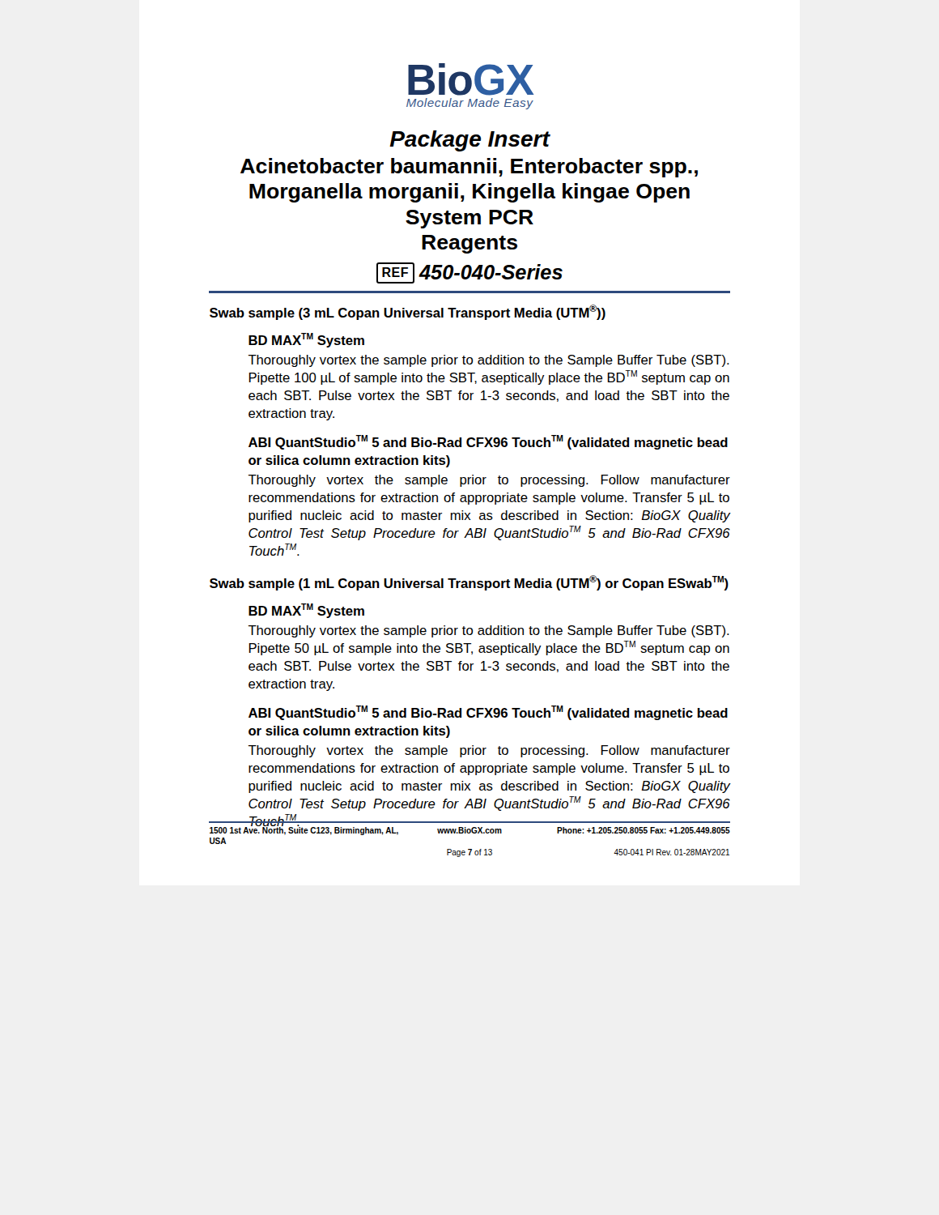Bio GX
Molecular Made Easy
Package Insert
Acinetobacter baumannii, Enterobacter spp.,
Morganella morganii, Kingella kingae Open System PCR
Reagents
REF450-040-Series
Swab sample (3 mL Copan Universal Transport Media (UTM®))
BD MAXTM System
Thoroughly vortex the sample prior to addition to the Sample Buffer Tube (SBT). Pipette 100 µL of sample into the SBT, aseptically place the BDTM septum cap on each SBT. Pulse vortex the SBT for 1-3 seconds, and load the SBT into the extraction tray.
ABI QuantStudioTM 5 and Bio-Rad CFX96 TouchTM (validated magnetic bead or silica column extraction kits)
Thoroughly vortex the sample prior to processing. Follow manufacturer recommendations for extraction of appropriate sample volume. Transfer 5 µL to purified nucleic acid to master mix as described in Section: BioGX Quality Control Test Setup Procedure for ABI QuantStudioTM 5 and Bio-Rad CFX96 TouchTM.
Swab sample (1 mL Copan Universal Transport Media (UTM®) or Copan ESwabTM)
BD MAXTM System
Thoroughly vortex the sample prior to addition to the Sample Buffer Tube (SBT). Pipette 50 µL of sample into the SBT, aseptically place the BDTM septum cap on each SBT. Pulse vortex the SBT for 1-3 seconds, and load the SBT into the extraction tray.
ABI QuantStudioTM 5 and Bio-Rad CFX96 TouchTM (validated magnetic bead or silica column extraction kits)
Thoroughly vortex the sample prior to processing. Follow manufacturer recommendations for extraction of appropriate sample volume. Transfer 5 µL to purified nucleic acid to master mix as described in Section: BioGX Quality Control Test Setup Procedure for ABI QuantStudioTM 5 and Bio-Rad CFX96 TouchTM.
1500 1st Ave. North, Suite C123, Birmingham, AL, USA
www.BioGX.com
Phone: +1.205.250.8055 Fax: +1.205.449.8055
Page 7 of 13
450-041 PI Rev. 01-28MAY2021